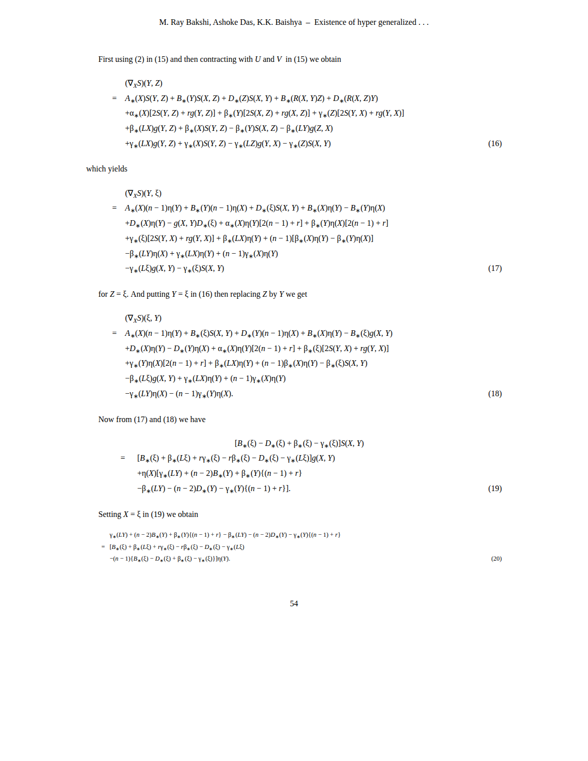M. Ray Bakshi, Ashoke Das, K.K. Baishya – Existence of hyper generalized . . .
First using (2) in (15) and then contracting with U and V in (15) we obtain
| | | (∇ X S )( Y , Z ) | |
| | = | A ∗ ( X ) S ( Y , Z ) + B ∗ ( Y ) S ( X , Z ) + D ∗ ( Z ) S ( X , Y ) + B ∗ ( R ( X , Y ) Z ) + D ∗ ( R ( X , Z ) Y ) | |
| | | +α ∗ ( X )[2 S ( Y , Z ) + rg ( Y , Z )] + β ∗ ( Y )[2 S ( X , Z ) + rg ( X , Z )] + γ ∗ ( Z )[2 S ( Y , X ) + rg ( Y , X )] | |
| | | +β ∗ ( LX ) g ( Y , Z ) + β ∗ ( X ) S ( Y , Z ) − β ∗ ( Y ) S ( X , Z ) − β ∗ ( LY ) g ( Z , X ) | |
| | | +γ ∗ ( LX ) g ( Y , Z ) + γ ∗ ( X ) S ( Y , Z ) − γ ∗ ( LZ ) g ( Y , X ) − γ ∗ ( Z ) S ( X , Y ) | (16) |
which yields
| | | (∇ X S )( Y , ξ) | |
| | = | A ∗ ( X )( n − 1)η( Y ) + B ∗ ( Y )( n − 1)η( X ) + D ∗ (ξ) S ( X , Y ) + B ∗ ( X )η( Y ) − B ∗ ( Y )η( X ) | |
| | | + D ∗ ( X )η( Y ) − g ( X , Y ) D ∗ (ξ) + α ∗ ( X )η( Y )[2( n − 1) + r ] + β ∗ ( Y )η( X )[2( n − 1) + r ] | |
| | | +γ ∗ (ξ)[2 S ( Y , X ) + rg ( Y , X )] + β ∗ ( LX )η( Y ) + ( n − 1)[β ∗ ( X )η( Y ) − β ∗ ( Y )η( X )] | |
| | | −β ∗ ( LY )η( X ) + γ ∗ ( LX )η( Y ) + ( n − 1)γ ∗ ( X )η( Y ) | |
| | | −γ ∗ ( L ξ) g ( X , Y ) − γ ∗ (ξ) S ( X , Y ) | (17) |
for Z = ξ. And putting Y = ξ in (16) then replacing Z by Y we get
| | | (∇ X S )(ξ, Y ) | |
| | = | A ∗ ( X )( n − 1)η( Y ) + B ∗ (ξ) S ( X , Y ) + D ∗ ( Y )( n − 1)η( X ) + B ∗ ( X )η( Y ) − B ∗ (ξ) g ( X , Y ) | |
| | | + D ∗ ( X )η( Y ) − D ∗ ( Y )η( X ) + α ∗ ( X )η( Y )[2( n − 1) + r ] + β ∗ (ξ)[2 S ( Y , X ) + rg ( Y , X )] | |
| | | +γ ∗ ( Y )η( X )[2( n − 1) + r ] + β ∗ ( LX )η( Y ) + ( n − 1)β ∗ ( X )η( Y ) − β ∗ (ξ) S ( X , Y ) | |
| | | −β ∗ ( L ξ) g ( X , Y ) + γ ∗ ( LX )η( Y ) + ( n − 1)γ ∗ ( X )η( Y ) | |
| | | −γ ∗ ( LY )η( X ) − ( n − 1)γ ∗ ( Y )η( X ). | (18) |
Now from (17) and (18) we have
| | | [ B ∗ (ξ) − D ∗ (ξ) + β ∗ (ξ) − γ ∗ (ξ)] S ( X , Y ) | |
| | = | [ B ∗ (ξ) + β ∗ ( L ξ) + r γ ∗ (ξ) − r β ∗ (ξ) − D ∗ (ξ) − γ ∗ ( L ξ)] g ( X , Y ) | |
| | | +η( X )[γ ∗ ( LY ) + ( n − 2) B ∗ ( Y ) + β ∗ ( Y ){( n − 1) + r } | |
| | | −β ∗ ( LY ) − ( n − 2) D ∗ ( Y ) − γ ∗ ( Y ){( n − 1) + r }]. | (19) |
Setting X = ξ in (19) we obtain
| | | γ ∗ ( LY ) + ( n − 2) B ∗ ( Y ) + β ∗ ( Y ){( n − 1) + r } − β ∗ ( LY ) − ( n − 2) D ∗ ( Y ) − γ ∗ ( Y ){( n − 1) + r } | |
| | = | [ B ∗ (ξ) + β ∗ ( L ξ) + r γ ∗ (ξ) − r β ∗ (ξ) − D ∗ (ξ) − γ ∗ ( L ξ) | |
| | | −( n − 1){ B ∗ (ξ) − D ∗ (ξ) + β ∗ (ξ) − γ ∗ (ξ)}]η( Y ). | (20) |
54